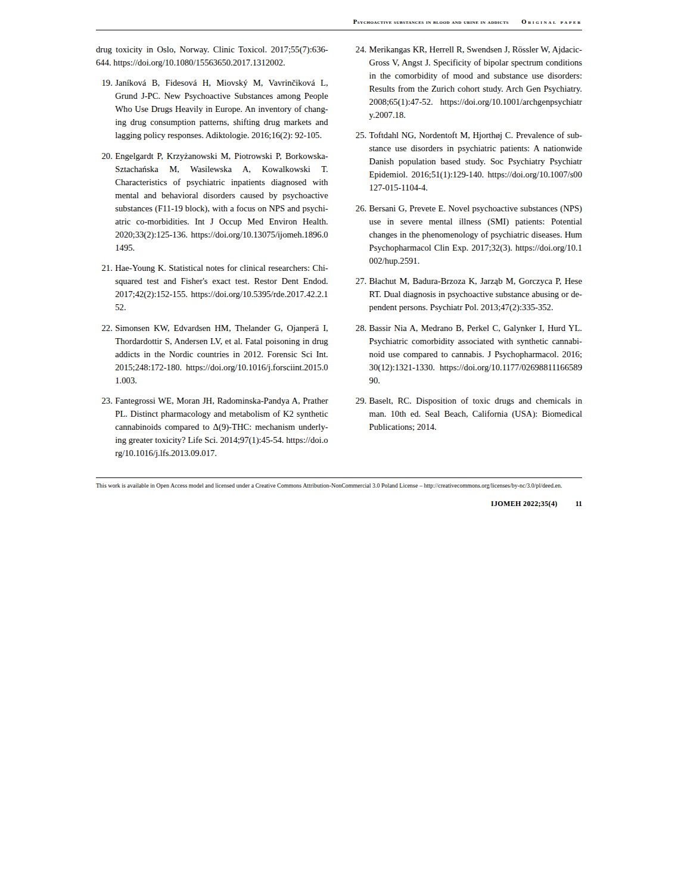Psychoactive substances in blood and urine in addicts Original paper
drug toxicity in Oslo, Norway. Clinic Toxicol. 2017;55(7):636-644. https://doi.org/10.1080/15563650.2017.1312002.
Janíková B, Fidesová H, Miovský M, Vavrinčiková L, Grund J-PC. New Psychoactive Substances among People Who Use Drugs Heavily in Europe. An inventory of changing drug consumption patterns, shifting drug markets and lagging policy responses. Adiktologie. 2016;16(2): 92-105.
Engelgardt P, Krzyżanowski M, Piotrowski P, Borkowska-Sztachańska M, Wasilewska A, Kowalkowski T. Characteristics of psychiatric inpatients diagnosed with mental and behavioral disorders caused by psychoactive substances (F11-19 block), with a focus on NPS and psychiatric co-morbidities. Int J Occup Med Environ Health. 2020;33(2):125-136. https://doi.org/10.13075/ijomeh.1896.01495.
Hae-Young K. Statistical notes for clinical researchers: Chi-squared test and Fisher's exact test. Restor Dent Endod. 2017;42(2):152-155. https://doi.org/10.5395/rde.2017.42.2.152.
Simonsen KW, Edvardsen HM, Thelander G, Ojanperä I, Thordardottir S, Andersen LV, et al. Fatal poisoning in drug addicts in the Nordic countries in 2012. Forensic Sci Int. 2015;248:172-180. https://doi.org/10.1016/j.forsciint.2015.01.003.
Fantegrossi WE, Moran JH, Radominska-Pandya A, Prather PL. Distinct pharmacology and metabolism of K2 synthetic cannabinoids compared to Δ(9)-THC: mechanism underlying greater toxicity? Life Sci. 2014;97(1):45-54. https://doi.org/10.1016/j.lfs.2013.09.017.
Merikangas KR, Herrell R, Swendsen J, Rössler W, Ajdacic-Gross V, Angst J. Specificity of bipolar spectrum conditions in the comorbidity of mood and substance use disorders: Results from the Zurich cohort study. Arch Gen Psychiatry. 2008;65(1):47-52. https://doi.org/10.1001/archgenpsychiatry.2007.18.
Toftdahl NG, Nordentoft M, Hjorthøj C. Prevalence of substance use disorders in psychiatric patients: A nationwide Danish population based study. Soc Psychiatry Psychiatr Epidemiol. 2016;51(1):129-140. https://doi.org/10.1007/s00127-015-1104-4.
Bersani G, Prevete E. Novel psychoactive substances (NPS) use in severe mental illness (SMI) patients: Potential changes in the phenomenology of psychiatric diseases. Hum Psychopharmacol Clin Exp. 2017;32(3). https://doi.org/10.1002/hup.2591.
Błachut M, Badura-Brzoza K, Jarząb M, Gorczyca P, Hese RT. Dual diagnosis in psychoactive substance abusing or dependent persons. Psychiatr Pol. 2013;47(2):335-352.
Bassir Nia A, Medrano B, Perkel C, Galynker I, Hurd YL. Psychiatric comorbidity associated with synthetic cannabinoid use compared to cannabis. J Psychopharmacol. 2016; 30(12):1321-1330. https://doi.org/10.1177/0269881116658990.
Baselt, RC. Disposition of toxic drugs and chemicals in man. 10th ed. Seal Beach, California (USA): Biomedical Publications; 2014.
This work is available in Open Access model and licensed under a Creative Commons Attribution-NonCommercial 3.0 Poland License – http://creativecommons.org/licenses/by-nc/3.0/pl/deed.en.
IJOMEH 2022;35(4) 11